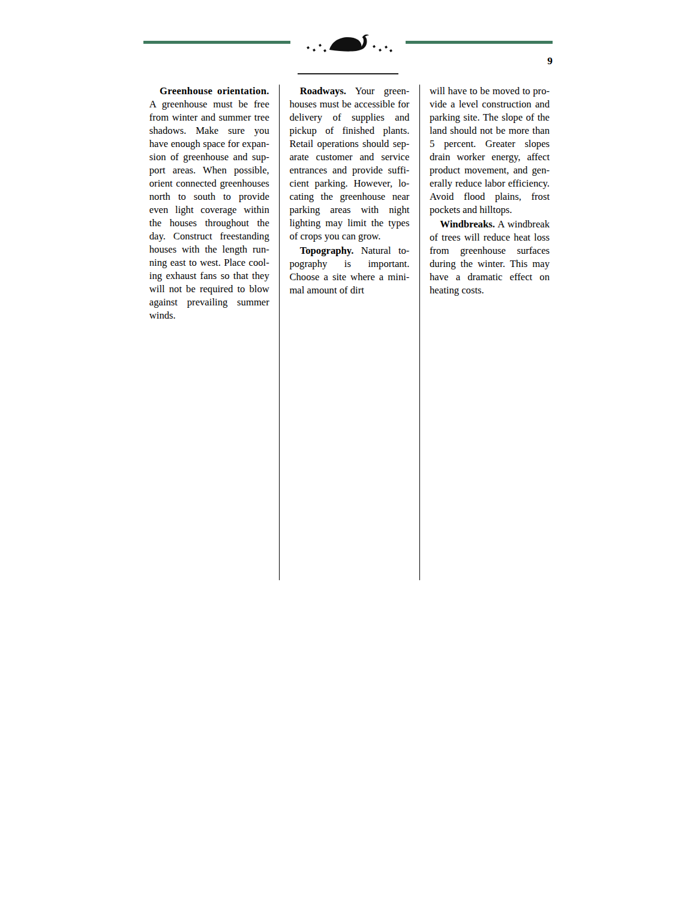9
Greenhouse orientation. A greenhouse must be free from winter and summer tree shadows. Make sure you have enough space for expansion of greenhouse and support areas. When possible, orient connected greenhouses north to south to provide even light coverage within the houses throughout the day. Construct freestanding houses with the length running east to west. Place cooling exhaust fans so that they will not be required to blow against prevailing summer winds.
Roadways. Your greenhouses must be accessible for delivery of supplies and pickup of finished plants. Retail operations should separate customer and service entrances and provide sufficient parking. However, locating the greenhouse near parking areas with night lighting may limit the types of crops you can grow.
Topography. Natural topography is important. Choose a site where a minimal amount of dirt
will have to be moved to provide a level construction and parking site. The slope of the land should not be more than 5 percent. Greater slopes drain worker energy, affect product movement, and generally reduce labor efficiency. Avoid flood plains, frost pockets and hilltops.
Windbreaks. A windbreak of trees will reduce heat loss from greenhouse surfaces during the winter. This may have a dramatic effect on heating costs.